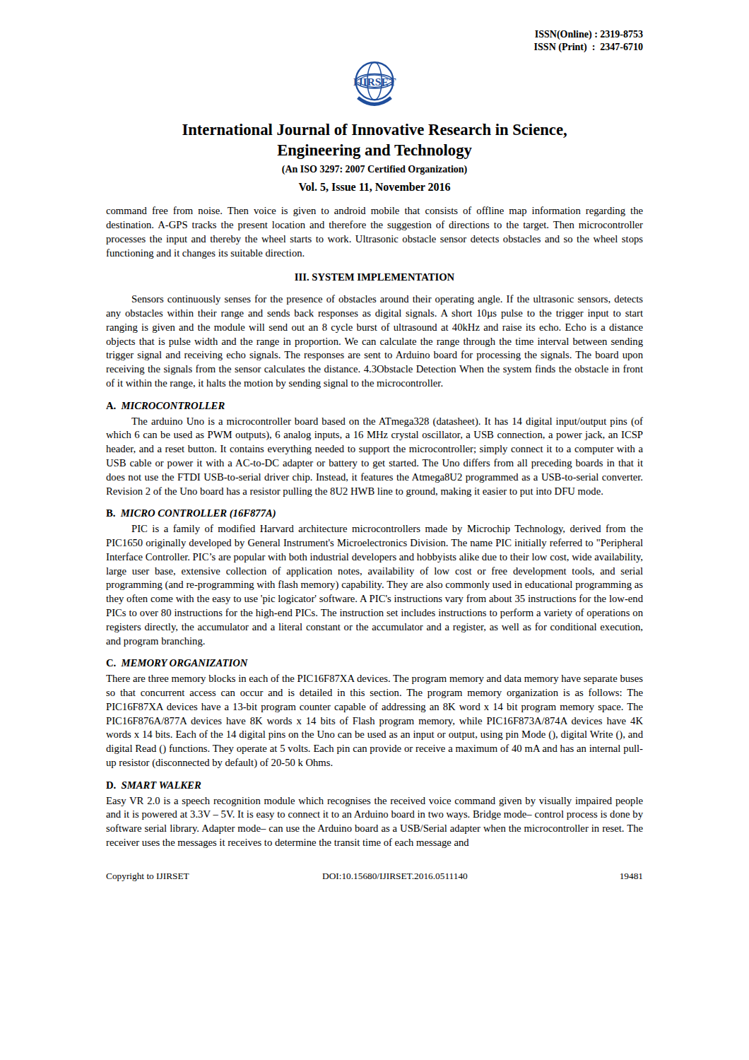ISSN(Online) : 2319-8753
ISSN (Print) : 2347-6710
IJIRSET
International Journal of Innovative Research in Science,
Engineering and Technology
(An ISO 3297: 2007 Certified Organization)
Vol. 5, Issue 11, November 2016
command free from noise. Then voice is given to android mobile that consists of offline map information regarding the destination. A-GPS tracks the present location and therefore the suggestion of directions to the target. Then microcontroller processes the input and thereby the wheel starts to work. Ultrasonic obstacle sensor detects obstacles and so the wheel stops functioning and it changes its suitable direction.
III. SYSTEM IMPLEMENTATION
Sensors continuously senses for the presence of obstacles around their operating angle. If the ultrasonic sensors, detects any obstacles within their range and sends back responses as digital signals. A short 10µs pulse to the trigger input to start ranging is given and the module will send out an 8 cycle burst of ultrasound at 40kHz and raise its echo. Echo is a distance objects that is pulse width and the range in proportion. We can calculate the range through the time interval between sending trigger signal and receiving echo signals. The responses are sent to Arduino board for processing the signals. The board upon receiving the signals from the sensor calculates the distance. 4.3Obstacle Detection When the system finds the obstacle in front of it within the range, it halts the motion by sending signal to the microcontroller.
A. MICROCONTROLLER
The arduino Uno is a microcontroller board based on the ATmega328 (datasheet). It has 14 digital input/output pins (of which 6 can be used as PWM outputs), 6 analog inputs, a 16 MHz crystal oscillator, a USB connection, a power jack, an ICSP header, and a reset button. It contains everything needed to support the microcontroller; simply connect it to a computer with a USB cable or power it with a AC-to-DC adapter or battery to get started. The Uno differs from all preceding boards in that it does not use the FTDI USB-to-serial driver chip. Instead, it features the Atmega8U2 programmed as a USB-to-serial converter. Revision 2 of the Uno board has a resistor pulling the 8U2 HWB line to ground, making it easier to put into DFU mode.
B. MICRO CONTROLLER (16F877A)
PIC is a family of modified Harvard architecture microcontrollers made by Microchip Technology, derived from the PIC1650 originally developed by General Instrument's Microelectronics Division. The name PIC initially referred to "Peripheral Interface Controller. PIC’s are popular with both industrial developers and hobbyists alike due to their low cost, wide availability, large user base, extensive collection of application notes, availability of low cost or free development tools, and serial programming (and re-programming with flash memory) capability. They are also commonly used in educational programming as they often come with the easy to use 'pic logicator' software. A PIC's instructions vary from about 35 instructions for the low-end PICs to over 80 instructions for the high-end PICs. The instruction set includes instructions to perform a variety of operations on registers directly, the accumulator and a literal constant or the accumulator and a register, as well as for conditional execution, and program branching.
C. MEMORY ORGANIZATION
There are three memory blocks in each of the PIC16F87XA devices. The program memory and data memory have separate buses so that concurrent access can occur and is detailed in this section. The program memory organization is as follows: The PIC16F87XA devices have a 13-bit program counter capable of addressing an 8K word x 14 bit program memory space. The PIC16F876A/877A devices have 8K words x 14 bits of Flash program memory, while PIC16F873A/874A devices have 4K words x 14 bits. Each of the 14 digital pins on the Uno can be used as an input or output, using pin Mode (), digital Write (), and digital Read () functions. They operate at 5 volts. Each pin can provide or receive a maximum of 40 mA and has an internal pull-up resistor (disconnected by default) of 20-50 k Ohms.
D. SMART WALKER
Easy VR 2.0 is a speech recognition module which recognises the received voice command given by visually impaired people and it is powered at 3.3V – 5V. It is easy to connect it to an Arduino board in two ways. Bridge mode– control process is done by software serial library. Adapter mode– can use the Arduino board as a USB/Serial adapter when the microcontroller in reset. The receiver uses the messages it receives to determine the transit time of each message and
Copyright to IJIRSET
DOI:10.15680/IJIRSET.2016.0511140
19481